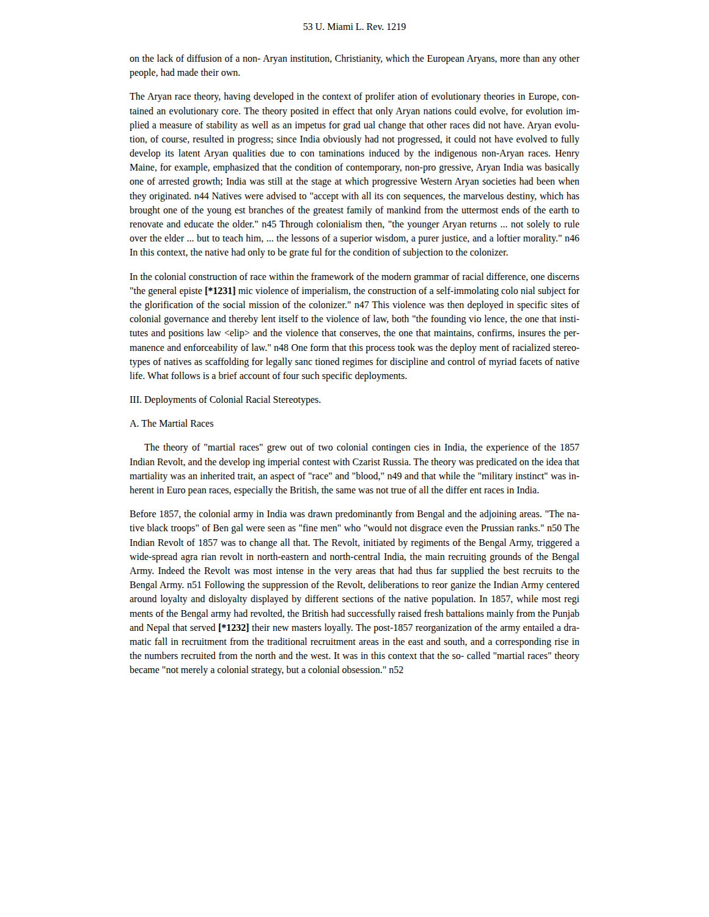53 U. Miami L. Rev. 1219
on the lack of diffusion of a non- Aryan institution, Christianity, which the European Aryans, more than any other people, had made their own.
The Aryan race theory, having developed in the context of prolifer ation of evolutionary theories in Europe, contained an evolutionary core. The theory posited in effect that only Aryan nations could evolve, for evolution implied a measure of stability as well as an impetus for grad ual change that other races did not have. Aryan evolution, of course, resulted in progress; since India obviously had not progressed, it could not have evolved to fully develop its latent Aryan qualities due to con taminations induced by the indigenous non-Aryan races. Henry Maine, for example, emphasized that the condition of contemporary, non-pro gressive, Aryan India was basically one of arrested growth; India was still at the stage at which progressive Western Aryan societies had been when they originated. n44 Natives were advised to "accept with all its con sequences, the marvelous destiny, which has brought one of the young est branches of the greatest family of mankind from the uttermost ends of the earth to renovate and educate the older." n45 Through colonialism then, "the younger Aryan returns ... not solely to rule over the elder ... but to teach him, ... the lessons of a superior wisdom, a purer justice, and a loftier morality." n46 In this context, the native had only to be grate ful for the condition of subjection to the colonizer.
In the colonial construction of race within the framework of the modern grammar of racial difference, one discerns "the general episte [*1231] mic violence of imperialism, the construction of a self-immolating colo nial subject for the glorification of the social mission of the colonizer." n47 This violence was then deployed in specific sites of colonial governance and thereby lent itself to the violence of law, both "the founding vio lence, the one that institutes and positions law <elip> and the violence that conserves, the one that maintains, confirms, insures the permanence and enforceability of law." n48 One form that this process took was the deploy ment of racialized stereotypes of natives as scaffolding for legally sanc tioned regimes for discipline and control of myriad facets of native life. What follows is a brief account of four such specific deployments.
III. Deployments of Colonial Racial Stereotypes.
A. The Martial Races
The theory of "martial races" grew out of two colonial contingen cies in India, the experience of the 1857 Indian Revolt, and the develop ing imperial contest with Czarist Russia. The theory was predicated on the idea that martiality was an inherited trait, an aspect of "race" and "blood," n49 and that while the "military instinct" was inherent in Euro pean races, especially the British, the same was not true of all the differ ent races in India.
Before 1857, the colonial army in India was drawn predominantly from Bengal and the adjoining areas. "The native black troops" of Ben gal were seen as "fine men" who "would not disgrace even the Prussian ranks." n50 The Indian Revolt of 1857 was to change all that. The Revolt, initiated by regiments of the Bengal Army, triggered a wide-spread agra rian revolt in north-eastern and north-central India, the main recruiting grounds of the Bengal Army. Indeed the Revolt was most intense in the very areas that had thus far supplied the best recruits to the Bengal Army. n51 Following the suppression of the Revolt, deliberations to reor ganize the Indian Army centered around loyalty and disloyalty displayed by different sections of the native population. In 1857, while most regi ments of the Bengal army had revolted, the British had successfully raised fresh battalions mainly from the Punjab and Nepal that served [*1232] their new masters loyally. The post-1857 reorganization of the army entailed a dramatic fall in recruitment from the traditional recruitment areas in the east and south, and a corresponding rise in the numbers recruited from the north and the west. It was in this context that the so- called "martial races" theory became "not merely a colonial strategy, but a colonial obsession." n52